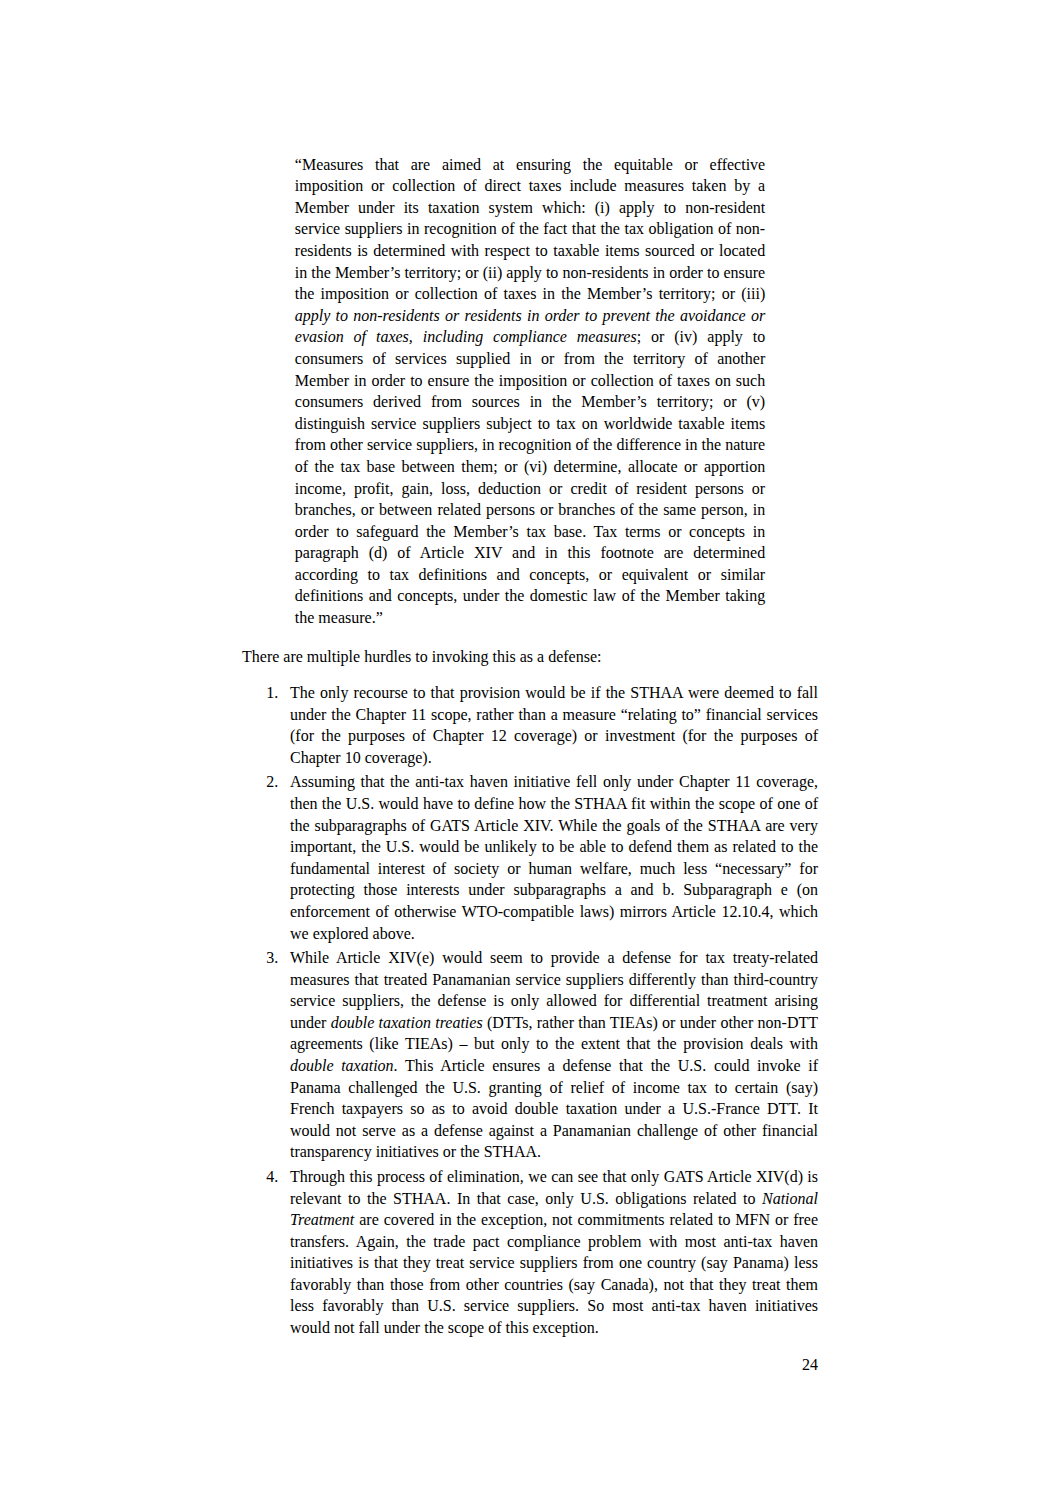“Measures that are aimed at ensuring the equitable or effective imposition or collection of direct taxes include measures taken by a Member under its taxation system which: (i) apply to non-resident service suppliers in recognition of the fact that the tax obligation of non-residents is determined with respect to taxable items sourced or located in the Member’s territory; or (ii) apply to non-residents in order to ensure the imposition or collection of taxes in the Member’s territory; or (iii) apply to non-residents or residents in order to prevent the avoidance or evasion of taxes, including compliance measures; or (iv) apply to consumers of services supplied in or from the territory of another Member in order to ensure the imposition or collection of taxes on such consumers derived from sources in the Member’s territory; or (v) distinguish service suppliers subject to tax on worldwide taxable items from other service suppliers, in recognition of the difference in the nature of the tax base between them; or (vi) determine, allocate or apportion income, profit, gain, loss, deduction or credit of resident persons or branches, or between related persons or branches of the same person, in order to safeguard the Member’s tax base. Tax terms or concepts in paragraph (d) of Article XIV and in this footnote are determined according to tax definitions and concepts, or equivalent or similar definitions and concepts, under the domestic law of the Member taking the measure.”
There are multiple hurdles to invoking this as a defense:
The only recourse to that provision would be if the STHAA were deemed to fall under the Chapter 11 scope, rather than a measure “relating to” financial services (for the purposes of Chapter 12 coverage) or investment (for the purposes of Chapter 10 coverage).
Assuming that the anti-tax haven initiative fell only under Chapter 11 coverage, then the U.S. would have to define how the STHAA fit within the scope of one of the subparagraphs of GATS Article XIV. While the goals of the STHAA are very important, the U.S. would be unlikely to be able to defend them as related to the fundamental interest of society or human welfare, much less “necessary” for protecting those interests under subparagraphs a and b. Subparagraph e (on enforcement of otherwise WTO-compatible laws) mirrors Article 12.10.4, which we explored above.
While Article XIV(e) would seem to provide a defense for tax treaty-related measures that treated Panamanian service suppliers differently than third-country service suppliers, the defense is only allowed for differential treatment arising under double taxation treaties (DTTs, rather than TIEAs) or under other non-DTT agreements (like TIEAs) – but only to the extent that the provision deals with double taxation. This Article ensures a defense that the U.S. could invoke if Panama challenged the U.S. granting of relief of income tax to certain (say) French taxpayers so as to avoid double taxation under a U.S.-France DTT. It would not serve as a defense against a Panamanian challenge of other financial transparency initiatives or the STHAA.
Through this process of elimination, we can see that only GATS Article XIV(d) is relevant to the STHAA. In that case, only U.S. obligations related to National Treatment are covered in the exception, not commitments related to MFN or free transfers. Again, the trade pact compliance problem with most anti-tax haven initiatives is that they treat service suppliers from one country (say Panama) less favorably than those from other countries (say Canada), not that they treat them less favorably than U.S. service suppliers. So most anti-tax haven initiatives would not fall under the scope of this exception.
24